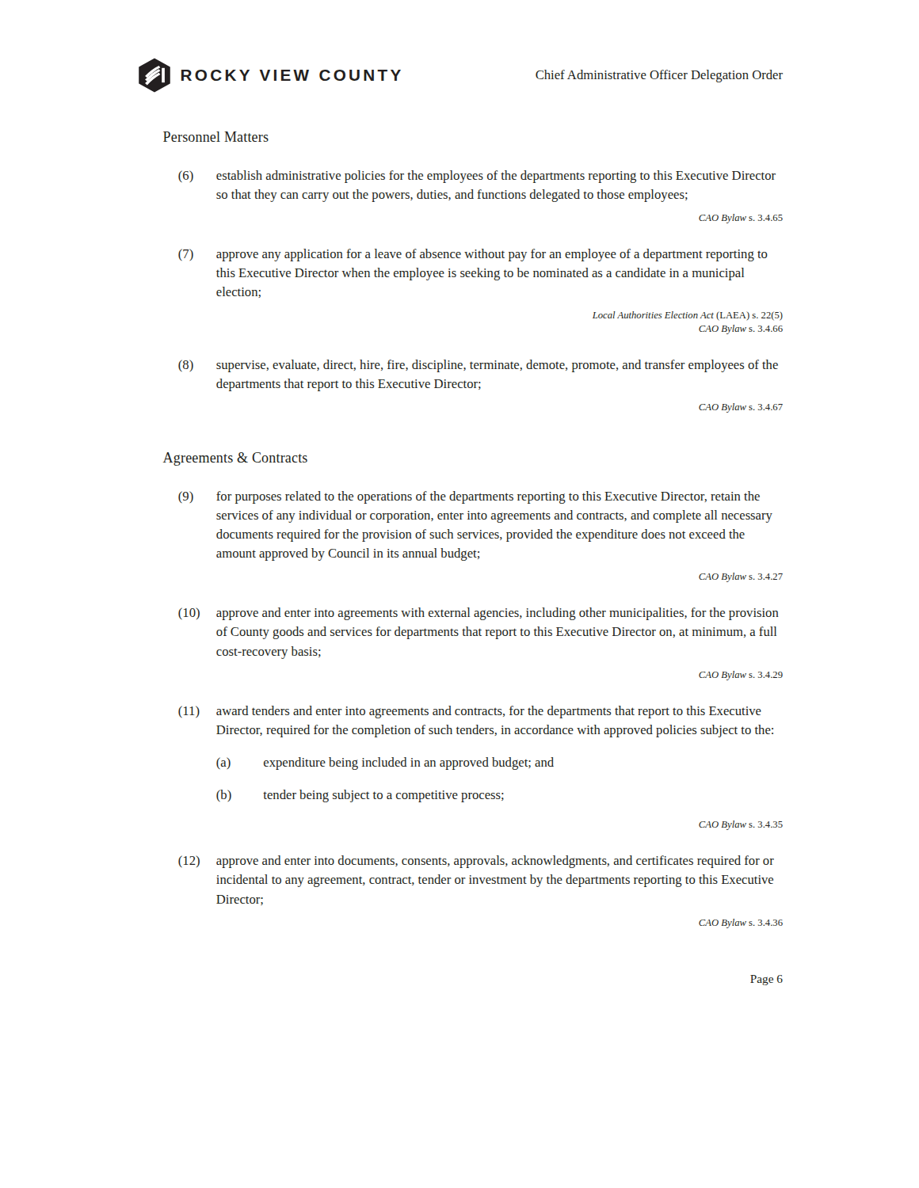ROCKY VIEW COUNTY
Chief Administrative Officer Delegation Order
Personnel Matters
(6) establish administrative policies for the employees of the departments reporting to this Executive Director so that they can carry out the powers, duties, and functions delegated to those employees;
CAO Bylaw s. 3.4.65
(7) approve any application for a leave of absence without pay for an employee of a department reporting to this Executive Director when the employee is seeking to be nominated as a candidate in a municipal election;
Local Authorities Election Act (LAEA) s. 22(5)
CAO Bylaw s. 3.4.66
(8) supervise, evaluate, direct, hire, fire, discipline, terminate, demote, promote, and transfer employees of the departments that report to this Executive Director;
CAO Bylaw s. 3.4.67
Agreements & Contracts
(9) for purposes related to the operations of the departments reporting to this Executive Director, retain the services of any individual or corporation, enter into agreements and contracts, and complete all necessary documents required for the provision of such services, provided the expenditure does not exceed the amount approved by Council in its annual budget;
CAO Bylaw s. 3.4.27
(10) approve and enter into agreements with external agencies, including other municipalities, for the provision of County goods and services for departments that report to this Executive Director on, at minimum, a full cost-recovery basis;
CAO Bylaw s. 3.4.29
(11) award tenders and enter into agreements and contracts, for the departments that report to this Executive Director, required for the completion of such tenders, in accordance with approved policies subject to the:
(a) expenditure being included in an approved budget; and
(b) tender being subject to a competitive process;
CAO Bylaw s. 3.4.35
(12) approve and enter into documents, consents, approvals, acknowledgments, and certificates required for or incidental to any agreement, contract, tender or investment by the departments reporting to this Executive Director;
CAO Bylaw s. 3.4.36
Page 6